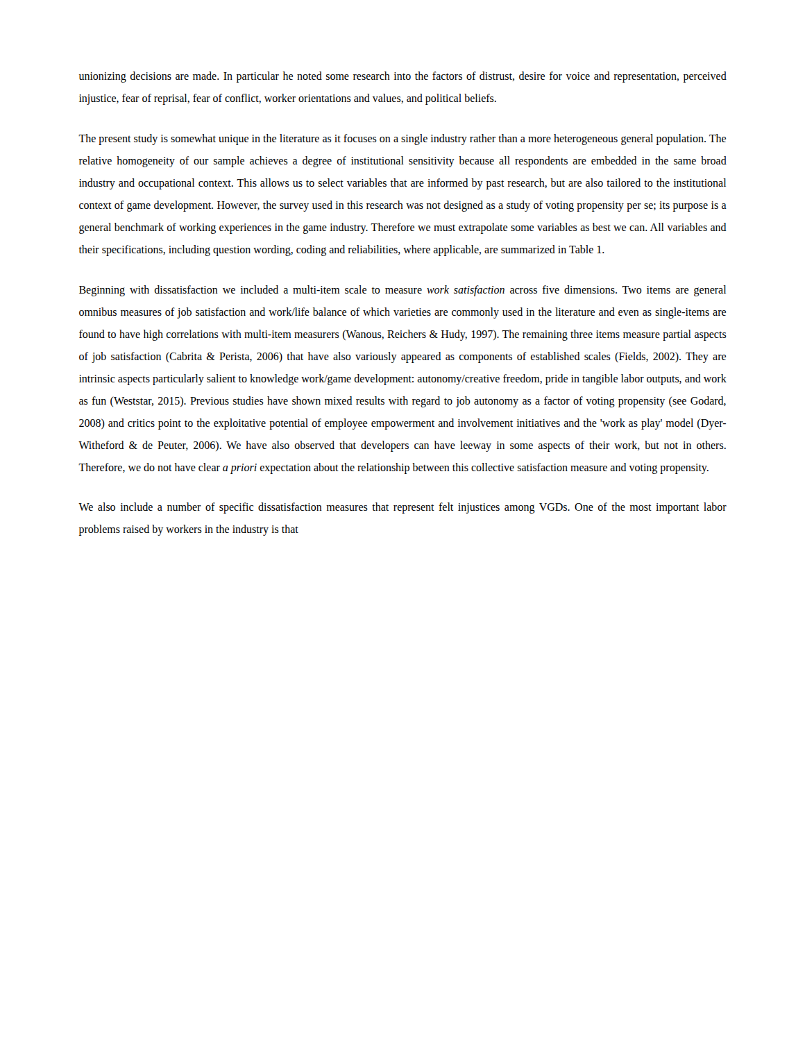unionizing decisions are made. In particular he noted some research into the factors of distrust, desire for voice and representation, perceived injustice, fear of reprisal, fear of conflict, worker orientations and values, and political beliefs.
The present study is somewhat unique in the literature as it focuses on a single industry rather than a more heterogeneous general population. The relative homogeneity of our sample achieves a degree of institutional sensitivity because all respondents are embedded in the same broad industry and occupational context. This allows us to select variables that are informed by past research, but are also tailored to the institutional context of game development. However, the survey used in this research was not designed as a study of voting propensity per se; its purpose is a general benchmark of working experiences in the game industry. Therefore we must extrapolate some variables as best we can. All variables and their specifications, including question wording, coding and reliabilities, where applicable, are summarized in Table 1.
Beginning with dissatisfaction we included a multi-item scale to measure work satisfaction across five dimensions. Two items are general omnibus measures of job satisfaction and work/life balance of which varieties are commonly used in the literature and even as single-items are found to have high correlations with multi-item measurers (Wanous, Reichers & Hudy, 1997). The remaining three items measure partial aspects of job satisfaction (Cabrita & Perista, 2006) that have also variously appeared as components of established scales (Fields, 2002). They are intrinsic aspects particularly salient to knowledge work/game development: autonomy/creative freedom, pride in tangible labor outputs, and work as fun (Weststar, 2015). Previous studies have shown mixed results with regard to job autonomy as a factor of voting propensity (see Godard, 2008) and critics point to the exploitative potential of employee empowerment and involvement initiatives and the 'work as play' model (Dyer-Witheford & de Peuter, 2006). We have also observed that developers can have leeway in some aspects of their work, but not in others. Therefore, we do not have clear a priori expectation about the relationship between this collective satisfaction measure and voting propensity.
We also include a number of specific dissatisfaction measures that represent felt injustices among VGDs. One of the most important labor problems raised by workers in the industry is that